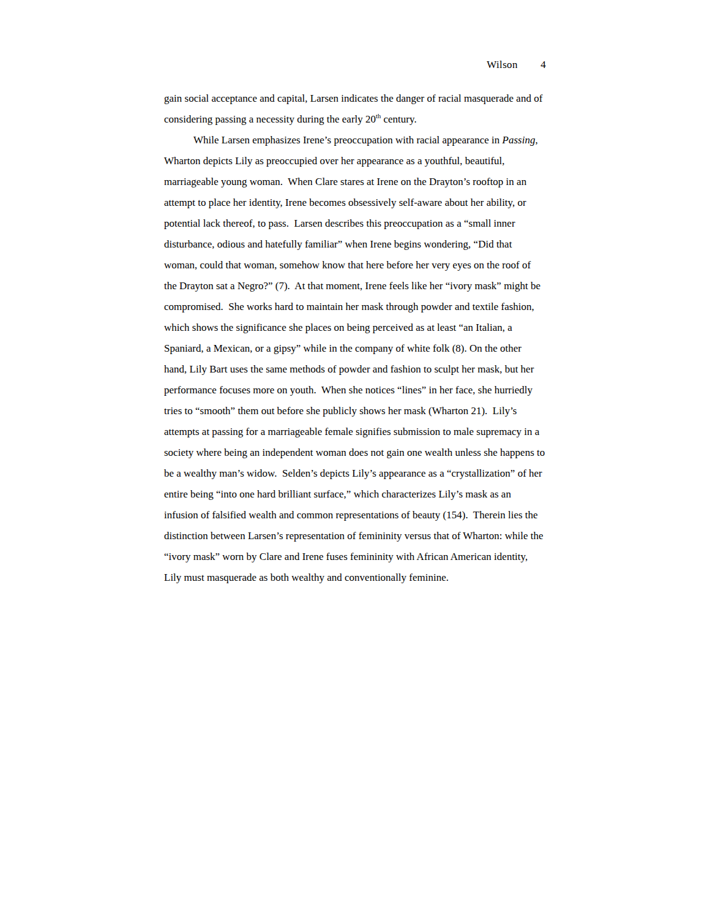Wilson4
gain social acceptance and capital, Larsen indicates the danger of racial masquerade and of considering passing a necessity during the early 20th century.
While Larsen emphasizes Irene’s preoccupation with racial appearance in Passing, Wharton depicts Lily as preoccupied over her appearance as a youthful, beautiful, marriageable young woman. When Clare stares at Irene on the Drayton’s rooftop in an attempt to place her identity, Irene becomes obsessively self-aware about her ability, or potential lack thereof, to pass. Larsen describes this preoccupation as a “small inner disturbance, odious and hatefully familiar” when Irene begins wondering, “Did that woman, could that woman, somehow know that here before her very eyes on the roof of the Drayton sat a Negro?” (7). At that moment, Irene feels like her “ivory mask” might be compromised. She works hard to maintain her mask through powder and textile fashion, which shows the significance she places on being perceived as at least “an Italian, a Spaniard, a Mexican, or a gipsy” while in the company of white folk (8). On the other hand, Lily Bart uses the same methods of powder and fashion to sculpt her mask, but her performance focuses more on youth. When she notices “lines” in her face, she hurriedly tries to “smooth” them out before she publicly shows her mask (Wharton 21). Lily’s attempts at passing for a marriageable female signifies submission to male supremacy in a society where being an independent woman does not gain one wealth unless she happens to be a wealthy man’s widow. Selden’s depicts Lily’s appearance as a “crystallization” of her entire being “into one hard brilliant surface,” which characterizes Lily’s mask as an infusion of falsified wealth and common representations of beauty (154). Therein lies the distinction between Larsen’s representation of femininity versus that of Wharton: while the “ivory mask” worn by Clare and Irene fuses femininity with African American identity, Lily must masquerade as both wealthy and conventionally feminine.